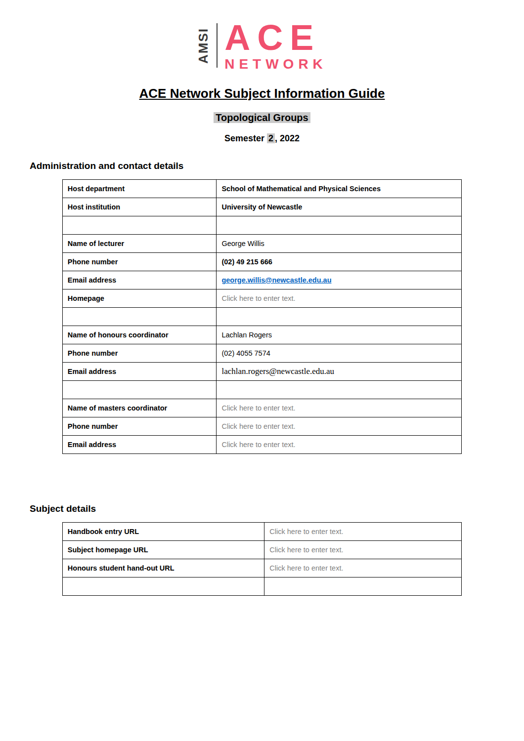AMSI
ACE NETWORK
ACE Network Subject Information Guide
Topological Groups
Semester 2, 2022
Administration and contact details
| Host department | School of Mathematical and Physical Sciences |
| Host institution | University of Newcastle |
| Name of lecturer | George Willis |
| Phone number | (02) 49 215 666 |
| Email address | george.willis@newcastle.edu.au |
| Homepage | Click here to enter text. |
| Name of honours coordinator | Lachlan Rogers |
| Phone number | (02) 4055 7574 |
| Email address | lachlan.rogers@newcastle.edu.au |
| Name of masters coordinator | Click here to enter text. |
| Phone number | Click here to enter text. |
| Email address | Click here to enter text. |
Subject details
| Handbook entry URL | Click here to enter text. |
| Subject homepage URL | Click here to enter text. |
| Honours student hand-out URL | Click here to enter text. |